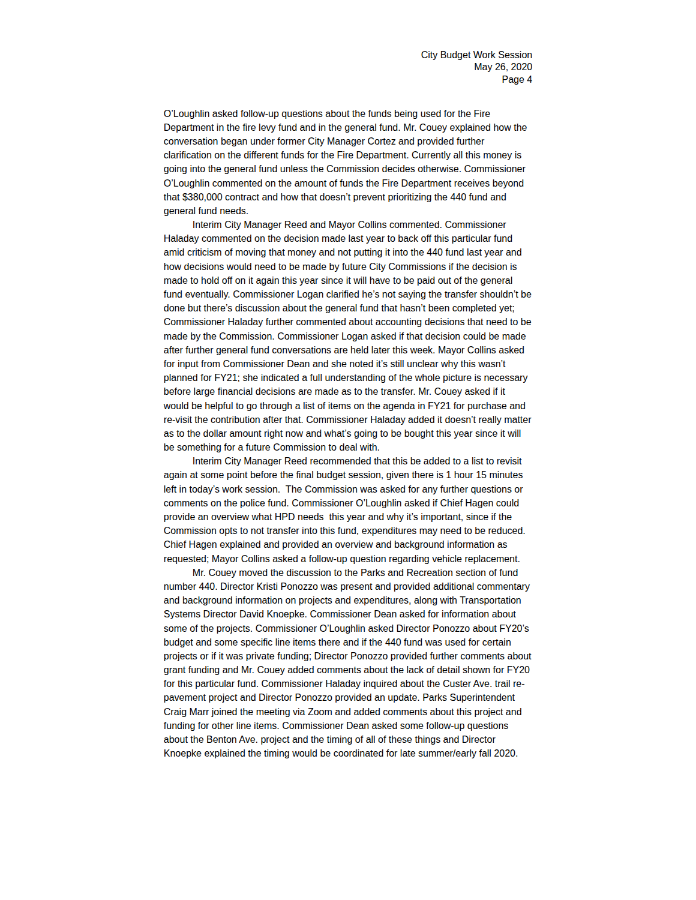City Budget Work Session May 26, 2020 Page 4
O’Loughlin asked follow-up questions about the funds being used for the Fire Department in the fire levy fund and in the general fund. Mr. Couey explained how the conversation began under former City Manager Cortez and provided further clarification on the different funds for the Fire Department. Currently all this money is going into the general fund unless the Commission decides otherwise. Commissioner O’Loughlin commented on the amount of funds the Fire Department receives beyond that $380,000 contract and how that doesn’t prevent prioritizing the 440 fund and general fund needs.
Interim City Manager Reed and Mayor Collins commented. Commissioner Haladay commented on the decision made last year to back off this particular fund amid criticism of moving that money and not putting it into the 440 fund last year and how decisions would need to be made by future City Commissions if the decision is made to hold off on it again this year since it will have to be paid out of the general fund eventually. Commissioner Logan clarified he’s not saying the transfer shouldn’t be done but there’s discussion about the general fund that hasn’t been completed yet; Commissioner Haladay further commented about accounting decisions that need to be made by the Commission. Commissioner Logan asked if that decision could be made after further general fund conversations are held later this week. Mayor Collins asked for input from Commissioner Dean and she noted it’s still unclear why this wasn’t planned for FY21; she indicated a full understanding of the whole picture is necessary before large financial decisions are made as to the transfer. Mr. Couey asked if it would be helpful to go through a list of items on the agenda in FY21 for purchase and re-visit the contribution after that. Commissioner Haladay added it doesn’t really matter as to the dollar amount right now and what’s going to be bought this year since it will be something for a future Commission to deal with.
Interim City Manager Reed recommended that this be added to a list to revisit again at some point before the final budget session, given there is 1 hour 15 minutes left in today’s work session. The Commission was asked for any further questions or comments on the police fund. Commissioner O’Loughlin asked if Chief Hagen could provide an overview what HPD needs this year and why it’s important, since if the Commission opts to not transfer into this fund, expenditures may need to be reduced. Chief Hagen explained and provided an overview and background information as requested; Mayor Collins asked a follow-up question regarding vehicle replacement.
Mr. Couey moved the discussion to the Parks and Recreation section of fund number 440. Director Kristi Ponozzo was present and provided additional commentary and background information on projects and expenditures, along with Transportation Systems Director David Knoepke. Commissioner Dean asked for information about some of the projects. Commissioner O’Loughlin asked Director Ponozzo about FY20’s budget and some specific line items there and if the 440 fund was used for certain projects or if it was private funding; Director Ponozzo provided further comments about grant funding and Mr. Couey added comments about the lack of detail shown for FY20 for this particular fund. Commissioner Haladay inquired about the Custer Ave. trail re-pavement project and Director Ponozzo provided an update. Parks Superintendent Craig Marr joined the meeting via Zoom and added comments about this project and funding for other line items. Commissioner Dean asked some follow-up questions about the Benton Ave. project and the timing of all of these things and Director Knoepke explained the timing would be coordinated for late summer/early fall 2020.